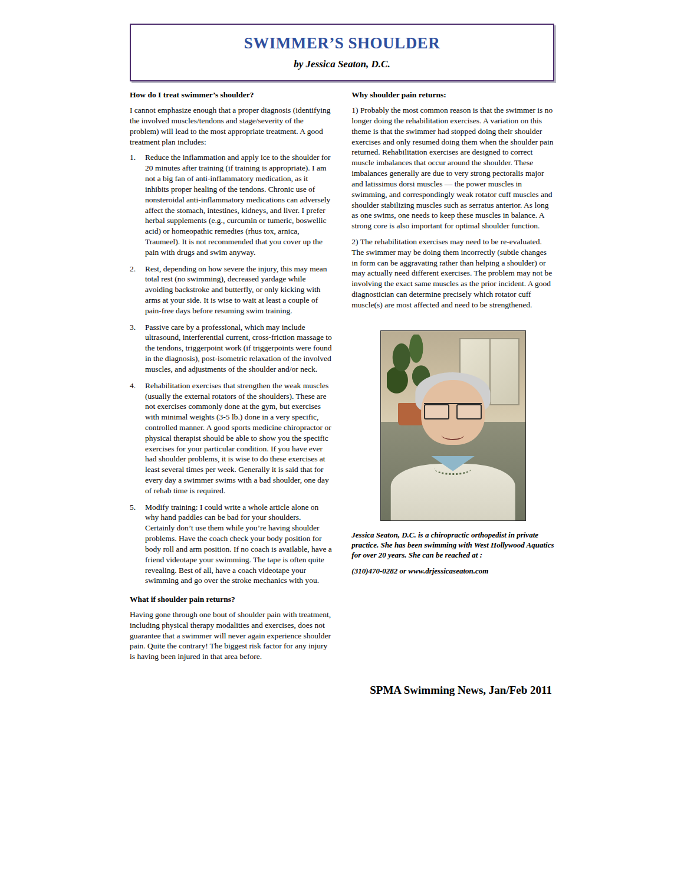Swimmer’s Shoulder
by Jessica Seaton, D.C.
How do I treat swimmer’s shoulder?
I cannot emphasize enough that a proper diagnosis (identifying the involved muscles/tendons and stage/severity of the problem) will lead to the most appropriate treatment. A good treatment plan includes:
1. Reduce the inflammation and apply ice to the shoulder for 20 minutes after training (if training is appropriate). I am not a big fan of anti-inflammatory medication, as it inhibits proper healing of the tendons. Chronic use of nonsteroidal anti-inflammatory medications can adversely affect the stomach, intestines, kidneys, and liver. I prefer herbal supplements (e.g., curcumin or tumeric, boswellic acid) or homeopathic remedies (rhus tox, arnica, Traumeel). It is not recommended that you cover up the pain with drugs and swim anyway.
2. Rest, depending on how severe the injury, this may mean total rest (no swimming), decreased yardage while avoiding backstroke and butterfly, or only kicking with arms at your side. It is wise to wait at least a couple of pain-free days before resuming swim training.
3. Passive care by a professional, which may include ultrasound, interferential current, cross-friction massage to the tendons, triggerpoint work (if triggerpoints were found in the diagnosis), post-isometric relaxation of the involved muscles, and adjustments of the shoulder and/or neck.
4. Rehabilitation exercises that strengthen the weak muscles (usually the external rotators of the shoulders). These are not exercises commonly done at the gym, but exercises with minimal weights (3-5 lb.) done in a very specific, controlled manner. A good sports medicine chiropractor or physical therapist should be able to show you the specific exercises for your particular condition. If you have ever had shoulder problems, it is wise to do these exercises at least several times per week. Generally it is said that for every day a swimmer swims with a bad shoulder, one day of rehab time is required.
5. Modify training: I could write a whole article alone on why hand paddles can be bad for your shoulders. Certainly don’t use them while you’re having shoulder problems. Have the coach check your body position for body roll and arm position. If no coach is available, have a friend videotape your swimming. The tape is often quite revealing. Best of all, have a coach videotape your swimming and go over the stroke mechanics with you.
What if shoulder pain returns?
Having gone through one bout of shoulder pain with treatment, including physical therapy modalities and exercises, does not guarantee that a swimmer will never again experience shoulder pain. Quite the contrary! The biggest risk factor for any injury is having been injured in that area before.
Why shoulder pain returns:
1) Probably the most common reason is that the swimmer is no longer doing the rehabilitation exercises. A variation on this theme is that the swimmer had stopped doing their shoulder exercises and only resumed doing them when the shoulder pain returned. Rehabilitation exercises are designed to correct muscle imbalances that occur around the shoulder. These imbalances generally are due to very strong pectoralis major and latissimus dorsi muscles — the power muscles in swimming, and correspondingly weak rotator cuff muscles and shoulder stabilizing muscles such as serratus anterior. As long as one swims, one needs to keep these muscles in balance. A strong core is also important for optimal shoulder function.
2) The rehabilitation exercises may need to be re-evaluated. The swimmer may be doing them incorrectly (subtle changes in form can be aggravating rather than helping a shoulder) or may actually need different exercises. The problem may not be involving the exact same muscles as the prior incident. A good diagnostician can determine precisely which rotator cuff muscle(s) are most affected and need to be strengthened.
Jessica Seaton, D.C. is a chiropractic orthopedist in private practice. She has been swimming with West Hollywood Aquatics for over 20 years. She can be reached at :
(310)470-0282 or www.drjessicaseaton.com
SPMA Swimming News, Jan/Feb 2011